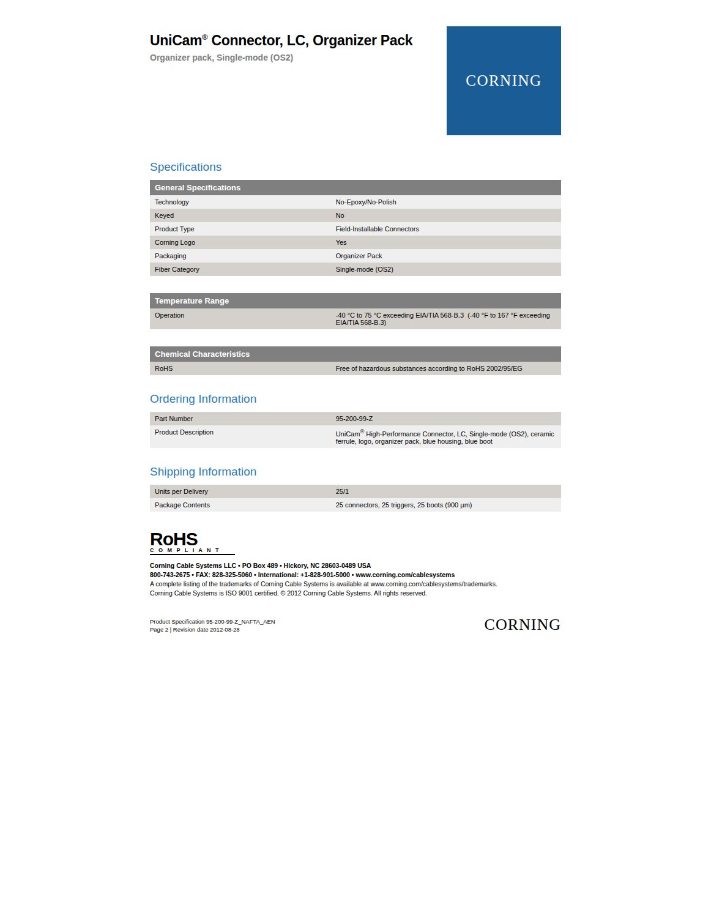UniCam® Connector, LC, Organizer Pack
Organizer pack, Single-mode (OS2)
CORNING
Specifications
| General Specifications |
| --- |
| Technology | No-Epoxy/No-Polish |
| Keyed | No |
| Product Type | Field-Installable Connectors |
| Corning Logo | Yes |
| Packaging | Organizer Pack |
| Fiber Category | Single-mode (OS2) |
| Temperature Range |
| --- |
| Operation | -40 °C to 75 °C exceeding EIA/TIA 568-B.3 (-40 °F to 167 °F exceeding EIA/TIA 568-B.3) |
| Chemical Characteristics |
| --- |
| RoHS | Free of hazardous substances according to RoHS 2002/95/EG |
Ordering Information
| Part Number | 95-200-99-Z |
| Product Description | UniCam ® High-Performance Connector, LC, Single-mode (OS2), ceramic ferrule, logo, organizer pack, blue housing, blue boot |
Shipping Information
| Units per Delivery | 25/1 |
| Package Contents | 25 connectors, 25 triggers, 25 boots (900 µm) |
RoHS
C O M P L I A N T
Corning Cable Systems LLC • PO Box 489 • Hickory, NC 28603-0489 USA
800-743-2675 • FAX: 828-325-5060 • International: +1-828-901-5000 • www.corning.com/cablesystems
A complete listing of the trademarks of Corning Cable Systems is available at www.corning.com/cablesystems/trademarks.
Corning Cable Systems is ISO 9001 certified. © 2012 Corning Cable Systems. All rights reserved.
Product Specification 95-200-99-Z_NAFTA_AEN
Page 2 | Revision date 2012-08-28
CORNING